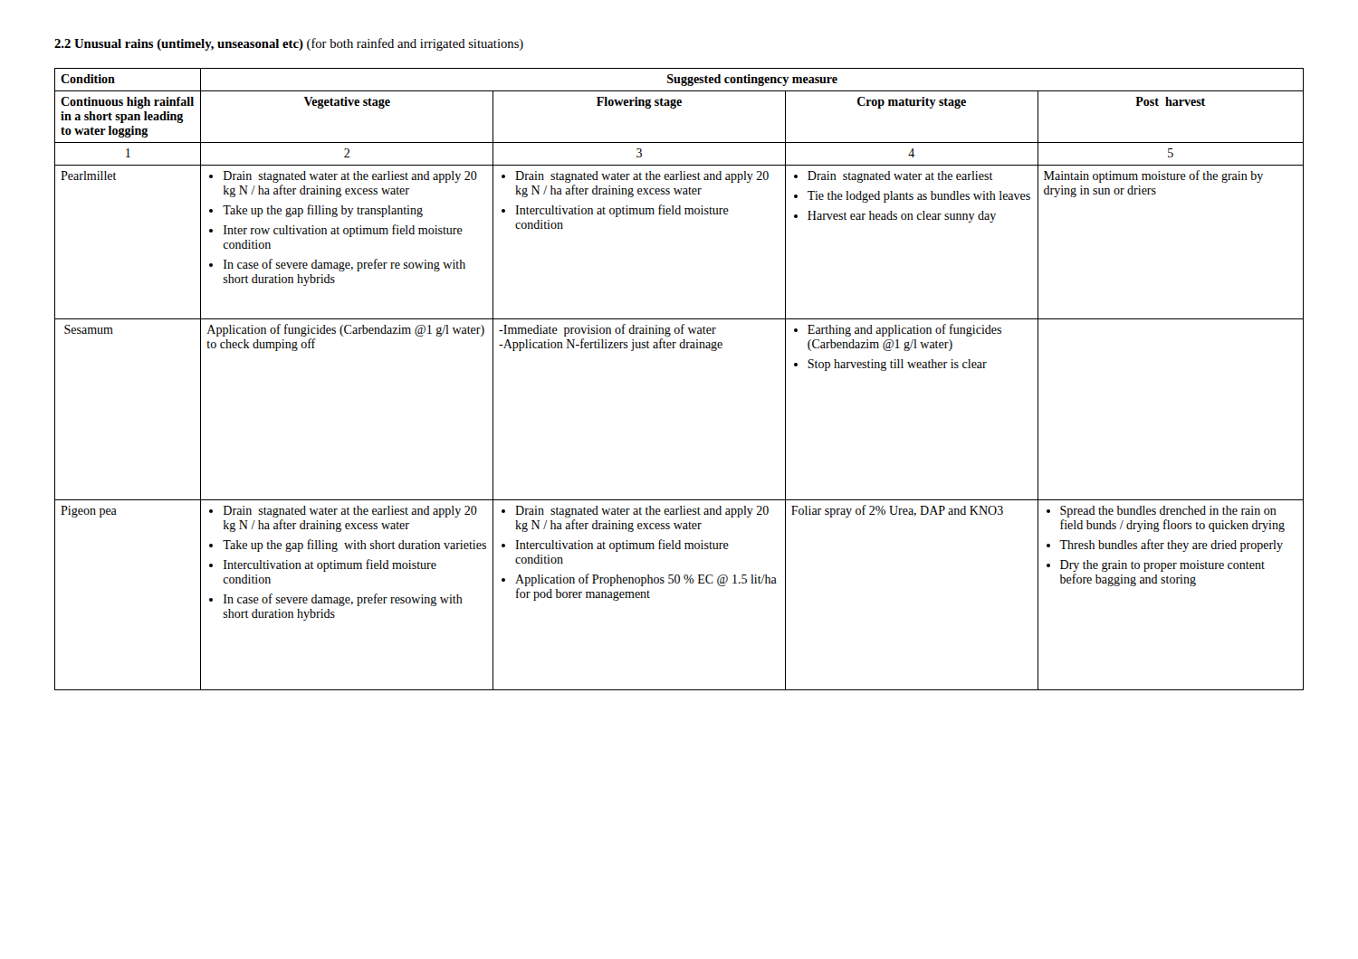2.2 Unusual rains (untimely, unseasonal etc) (for both rainfed and irrigated situations)
| Condition | Suggested contingency measure |
| --- | --- |
| Continuous high rainfall in a short span leading to water logging | Vegetative stage | Flowering stage | Crop maturity stage | Post harvest |
| 1 | 2 | 3 | 4 | 5 |
| Pearlmillet | Drain stagnated water at the earliest and apply 20 kg N / ha after draining excess water Take up the gap filling by transplanting Inter row cultivation at optimum field moisture condition In case of severe damage, prefer re sowing with short duration hybrids | Drain stagnated water at the earliest and apply 20 kg N / ha after draining excess water Intercultivation at optimum field moisture condition | Drain stagnated water at the earliest Tie the lodged plants as bundles with leaves Harvest ear heads on clear sunny day | Maintain optimum moisture of the grain by drying in sun or driers |
| Sesamum | Application of fungicides (Carbendazim @1 g/l water) to check dumping off | -Immediate provision of draining of water -Application N-fertilizers just after drainage | Earthing and application of fungicides (Carbendazim @1 g/l water) Stop harvesting till weather is clear | |
| Pigeon pea | Drain stagnated water at the earliest and apply 20 kg N / ha after draining excess water Take up the gap filling with short duration varieties Intercultivation at optimum field moisture condition In case of severe damage, prefer resowing with short duration hybrids | Drain stagnated water at the earliest and apply 20 kg N / ha after draining excess water Intercultivation at optimum field moisture condition Application of Prophenophos 50 % EC @ 1.5 lit/ha for pod borer management | Foliar spray of 2% Urea, DAP and KNO3 | Spread the bundles drenched in the rain on field bunds / drying floors to quicken drying Thresh bundles after they are dried properly Dry the grain to proper moisture content before bagging and storing |